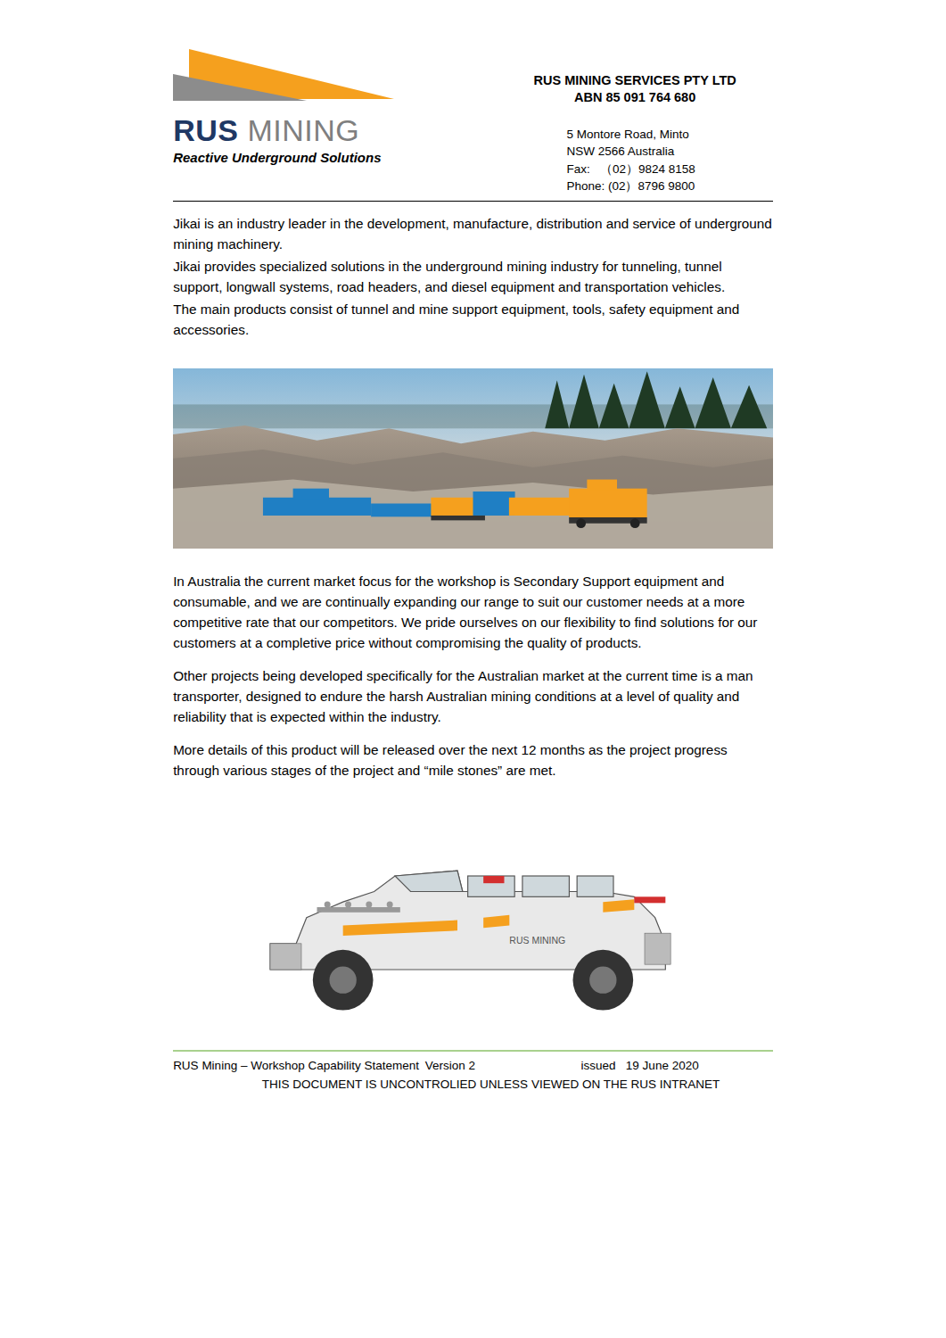RUS MINING
Reactive Underground Solutions
RUS MINING SERVICES PTY LTD
ABN 85 091 764 680
5 Montore Road, Minto
NSW 2566 Australia
Fax: （02）9824 8158
Phone: (02）8796 9800
Jikai is an industry leader in the development, manufacture, distribution and service of underground mining machinery.
Jikai provides specialized solutions in the underground mining industry for tunneling, tunnel support, longwall systems, road headers, and diesel equipment and transportation vehicles.
The main products consist of tunnel and mine support equipment, tools, safety equipment and accessories.
In Australia the current market focus for the workshop is Secondary Support equipment and consumable, and we are continually expanding our range to suit our customer needs at a more competitive rate that our competitors. We pride ourselves on our flexibility to find solutions for our customers at a completive price without compromising the quality of products.
Other projects being developed specifically for the Australian market at the current time is a man transporter, designed to endure the harsh Australian mining conditions at a level of quality and reliability that is expected within the industry.
More details of this product will be released over the next 12 months as the project progress through various stages of the project and “mile stones” are met.
RUS Mining – Workshop Capability Statement Version 2 issued 19 June 2020
THIS DOCUMENT IS UNCONTROLIED UNLESS VIEWED ON THE RUS INTRANET